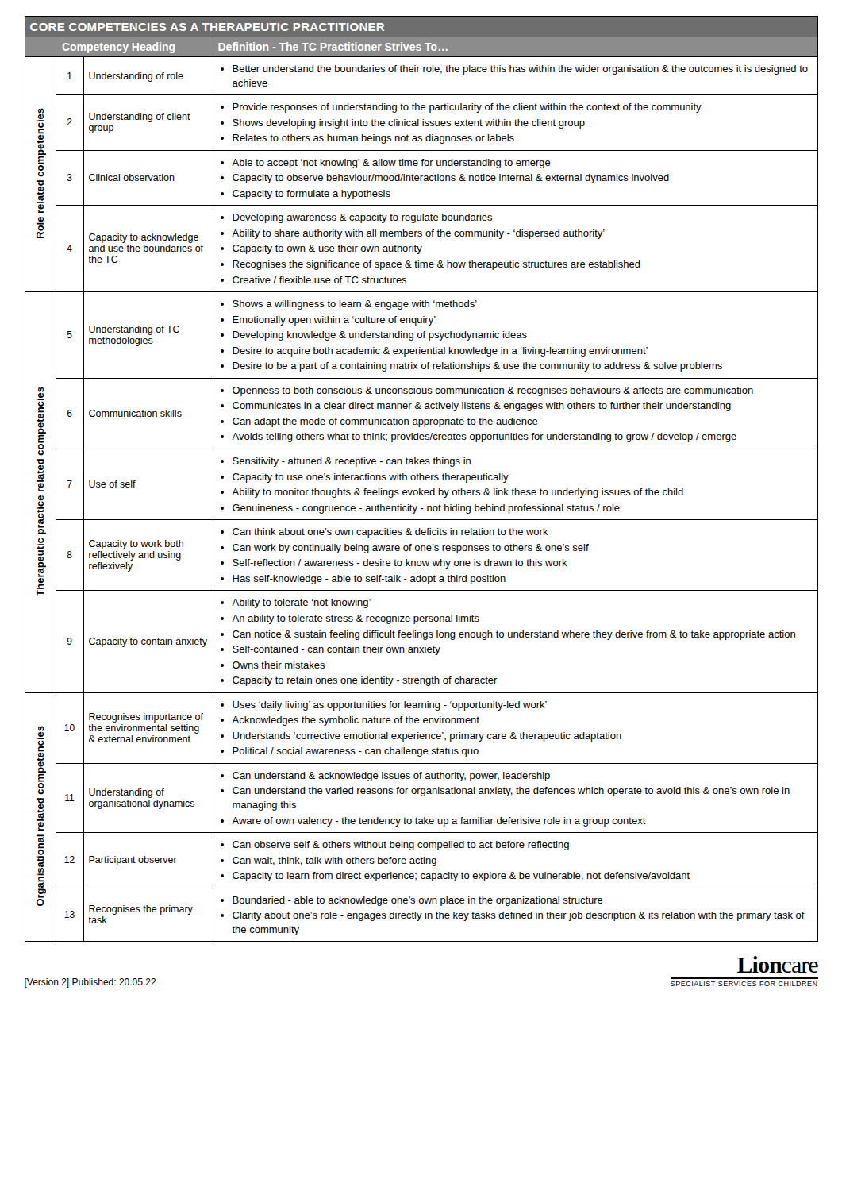| CORE COMPETENCIES AS A THERAPEUTIC PRACTITIONER |
| Competency Heading | Definition - The TC Practitioner Strives To… |
| Role related competencies | 1 | Understanding of role | Better understand the boundaries of their role, the place this has within the wider organisation & the outcomes it is designed to achieve |
| 2 | Understanding of client group | Provide responses of understanding to the particularity of the client within the context of the community Shows developing insight into the clinical issues extent within the client group Relates to others as human beings not as diagnoses or labels |
| 3 | Clinical observation | Able to accept ‘not knowing’ & allow time for understanding to emerge Capacity to observe behaviour/mood/interactions & notice internal & external dynamics involved Capacity to formulate a hypothesis |
| 4 | Capacity to acknowledge and use the boundaries of the TC | Developing awareness & capacity to regulate boundaries Ability to share authority with all members of the community - ‘dispersed authority’ Capacity to own & use their own authority Recognises the significance of space & time & how therapeutic structures are established Creative / flexible use of TC structures |
| Therapeutic practice related competencies | 5 | Understanding of TC methodologies | Shows a willingness to learn & engage with ‘methods’ Emotionally open within a ‘culture of enquiry’ Developing knowledge & understanding of psychodynamic ideas Desire to acquire both academic & experiential knowledge in a ‘living-learning environment’ Desire to be a part of a containing matrix of relationships & use the community to address & solve problems |
| 6 | Communication skills | Openness to both conscious & unconscious communication & recognises behaviours & affects are communication Communicates in a clear direct manner & actively listens & engages with others to further their understanding Can adapt the mode of communication appropriate to the audience Avoids telling others what to think; provides/creates opportunities for understanding to grow / develop / emerge |
| 7 | Use of self | Sensitivity - attuned & receptive - can takes things in Capacity to use one’s interactions with others therapeutically Ability to monitor thoughts & feelings evoked by others & link these to underlying issues of the child Genuineness - congruence - authenticity - not hiding behind professional status / role |
| 8 | Capacity to work both reflectively and using reflexively | Can think about one’s own capacities & deficits in relation to the work Can work by continually being aware of one’s responses to others & one’s self Self-reflection / awareness - desire to know why one is drawn to this work Has self-knowledge - able to self-talk - adopt a third position |
| 9 | Capacity to contain anxiety | Ability to tolerate ‘not knowing’ An ability to tolerate stress & recognize personal limits Can notice & sustain feeling difficult feelings long enough to understand where they derive from & to take appropriate action Self-contained - can contain their own anxiety Owns their mistakes Capacity to retain ones one identity - strength of character |
| Organisational related competencies | 10 | Recognises importance of the environmental setting & external environment | Uses ‘daily living’ as opportunities for learning - ‘opportunity-led work’ Acknowledges the symbolic nature of the environment Understands ‘corrective emotional experience’, primary care & therapeutic adaptation Political / social awareness - can challenge status quo |
| 11 | Understanding of organisational dynamics | Can understand & acknowledge issues of authority, power, leadership Can understand the varied reasons for organisational anxiety, the defences which operate to avoid this & one’s own role in managing this Aware of own valency - the tendency to take up a familiar defensive role in a group context |
| 12 | Participant observer | Can observe self & others without being compelled to act before reflecting Can wait, think, talk with others before acting Capacity to learn from direct experience; capacity to explore & be vulnerable, not defensive/avoidant |
| 13 | Recognises the primary task | Boundaried - able to acknowledge one’s own place in the organizational structure Clarity about one’s role - engages directly in the key tasks defined in their job description & its relation with the primary task of the community |
[Version 2] Published: 20.05.22
Lioncare
SPECIALIST SERVICES FOR CHILDREN